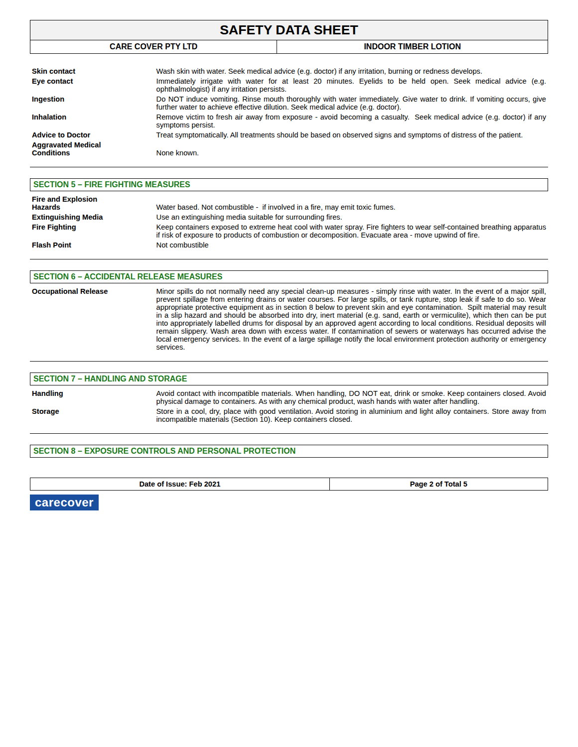| SAFETY DATA SHEET |
| CARE COVER PTY LTD | INDOOR TIMBER LOTION |
| Skin contact | Wash skin with water. Seek medical advice (e.g. doctor) if any irritation, burning or redness develops. |
| Eye contact | Immediately irrigate with water for at least 20 minutes. Eyelids to be held open. Seek medical advice (e.g. ophthalmologist) if any irritation persists. |
| Ingestion | Do NOT induce vomiting. Rinse mouth thoroughly with water immediately. Give water to drink. If vomiting occurs, give further water to achieve effective dilution. Seek medical advice (e.g. doctor). |
| Inhalation | Remove victim to fresh air away from exposure - avoid becoming a casualty. Seek medical advice (e.g. doctor) if any symptoms persist. |
| Advice to Doctor | Treat symptomatically. All treatments should be based on observed signs and symptoms of distress of the patient. |
| Aggravated Medical Conditions | None known. |
SECTION 5 – FIRE FIGHTING MEASURES
| Fire and Explosion Hazards | Water based. Not combustible - if involved in a fire, may emit toxic fumes. |
| Extinguishing Media | Use an extinguishing media suitable for surrounding fires. |
| Fire Fighting | Keep containers exposed to extreme heat cool with water spray. Fire fighters to wear self-contained breathing apparatus if risk of exposure to products of combustion or decomposition. Evacuate area - move upwind of fire. |
| Flash Point | Not combustible |
SECTION 6 – ACCIDENTAL RELEASE MEASURES
| Occupational Release | Minor spills do not normally need any special clean-up measures - simply rinse with water. In the event of a major spill, prevent spillage from entering drains or water courses. For large spills, or tank rupture, stop leak if safe to do so. Wear appropriate protective equipment as in section 8 below to prevent skin and eye contamination. Spilt material may result in a slip hazard and should be absorbed into dry, inert material (e.g. sand, earth or vermiculite), which then can be put into appropriately labelled drums for disposal by an approved agent according to local conditions. Residual deposits will remain slippery. Wash area down with excess water. If contamination of sewers or waterways has occurred advise the local emergency services. In the event of a large spillage notify the local environment protection authority or emergency services. |
SECTION 7 – HANDLING AND STORAGE
| Handling | Avoid contact with incompatible materials. When handling, DO NOT eat, drink or smoke. Keep containers closed. Avoid physical damage to containers. As with any chemical product, wash hands with water after handling. |
| Storage | Store in a cool, dry, place with good ventilation. Avoid storing in aluminium and light alloy containers. Store away from incompatible materials (Section 10). Keep containers closed. |
SECTION 8 – EXPOSURE CONTROLS AND PERSONAL PROTECTION
| Date of Issue: Feb 2021 | Page 2 of Total 5 |
care cover